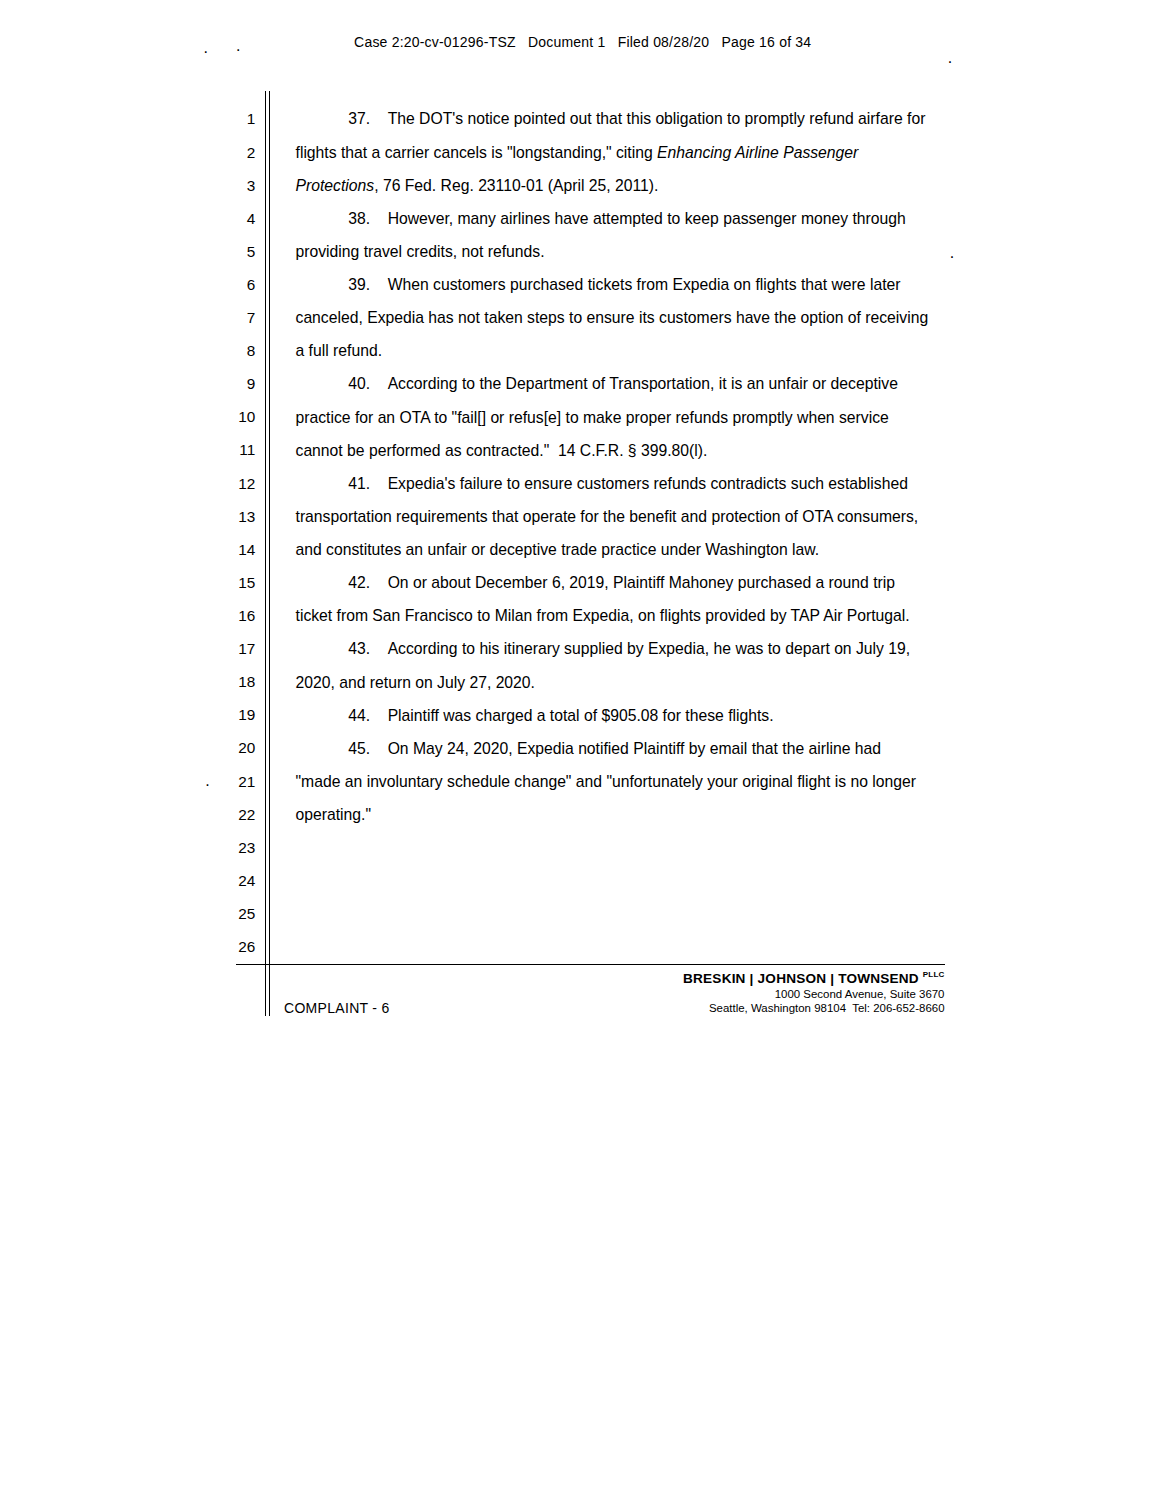.
.
.
.
.
Case 2:20-cv-01296-TSZ Document 1 Filed 08/28/20 Page 16 of 34
1
2
3
4
5
6
7
8
9
10
11
12
13
14
15
16
17
18
19
20
21
22
23
24
25
26
37. The DOT's notice pointed out that this obligation to promptly refund airfare for flights that a carrier cancels is "longstanding," citing Enhancing Airline Passenger Protections, 76 Fed. Reg. 23110-01 (April 25, 2011).
38. However, many airlines have attempted to keep passenger money through providing travel credits, not refunds.
39. When customers purchased tickets from Expedia on flights that were later canceled, Expedia has not taken steps to ensure its customers have the option of receiving a full refund.
40. According to the Department of Transportation, it is an unfair or deceptive practice for an OTA to "fail[] or refus[e] to make proper refunds promptly when service cannot be performed as contracted." 14 C.F.R. § 399.80(l).
41. Expedia's failure to ensure customers refunds contradicts such established transportation requirements that operate for the benefit and protection of OTA consumers, and constitutes an unfair or deceptive trade practice under Washington law.
42. On or about December 6, 2019, Plaintiff Mahoney purchased a round trip ticket from San Francisco to Milan from Expedia, on flights provided by TAP Air Portugal.
43. According to his itinerary supplied by Expedia, he was to depart on July 19, 2020, and return on July 27, 2020.
44. Plaintiff was charged a total of $905.08 for these flights.
45. On May 24, 2020, Expedia notified Plaintiff by email that the airline had "made an involuntary schedule change" and "unfortunately your original flight is no longer operating."
COMPLAINT - 6
BRESKIN | JOHNSON | TOWNSEND PLLC
1000 Second Avenue, Suite 3670
Seattle, Washington 98104 Tel: 206-652-8660